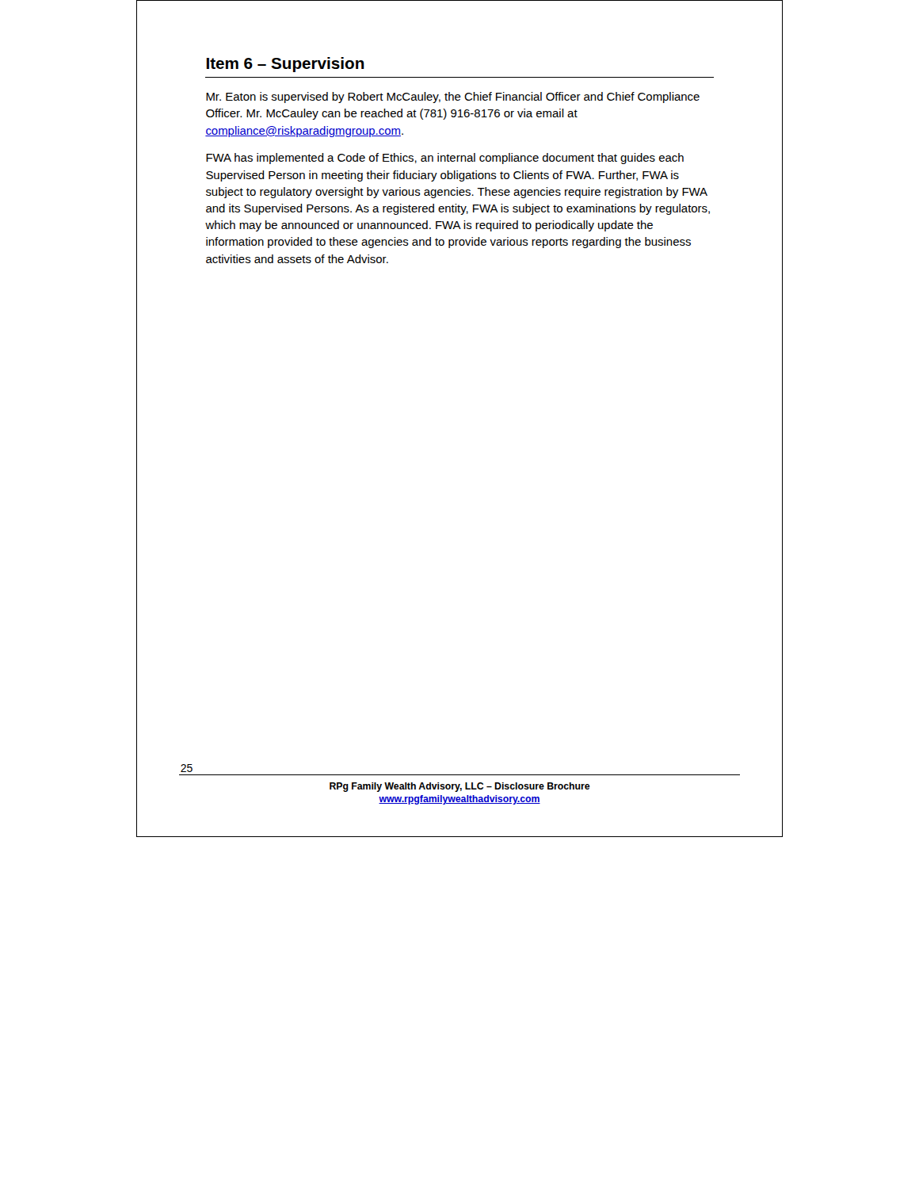Item 6 – Supervision
Mr. Eaton is supervised by Robert McCauley, the Chief Financial Officer and Chief Compliance Officer. Mr. McCauley can be reached at (781) 916-8176 or via email at compliance@riskparadigmgroup.com.
FWA has implemented a Code of Ethics, an internal compliance document that guides each Supervised Person in meeting their fiduciary obligations to Clients of FWA. Further, FWA is subject to regulatory oversight by various agencies. These agencies require registration by FWA and its Supervised Persons. As a registered entity, FWA is subject to examinations by regulators, which may be announced or unannounced. FWA is required to periodically update the information provided to these agencies and to provide various reports regarding the business activities and assets of the Advisor.
25
RPg Family Wealth Advisory, LLC – Disclosure Brochure
www.rpgfamilywealthadvisory.com